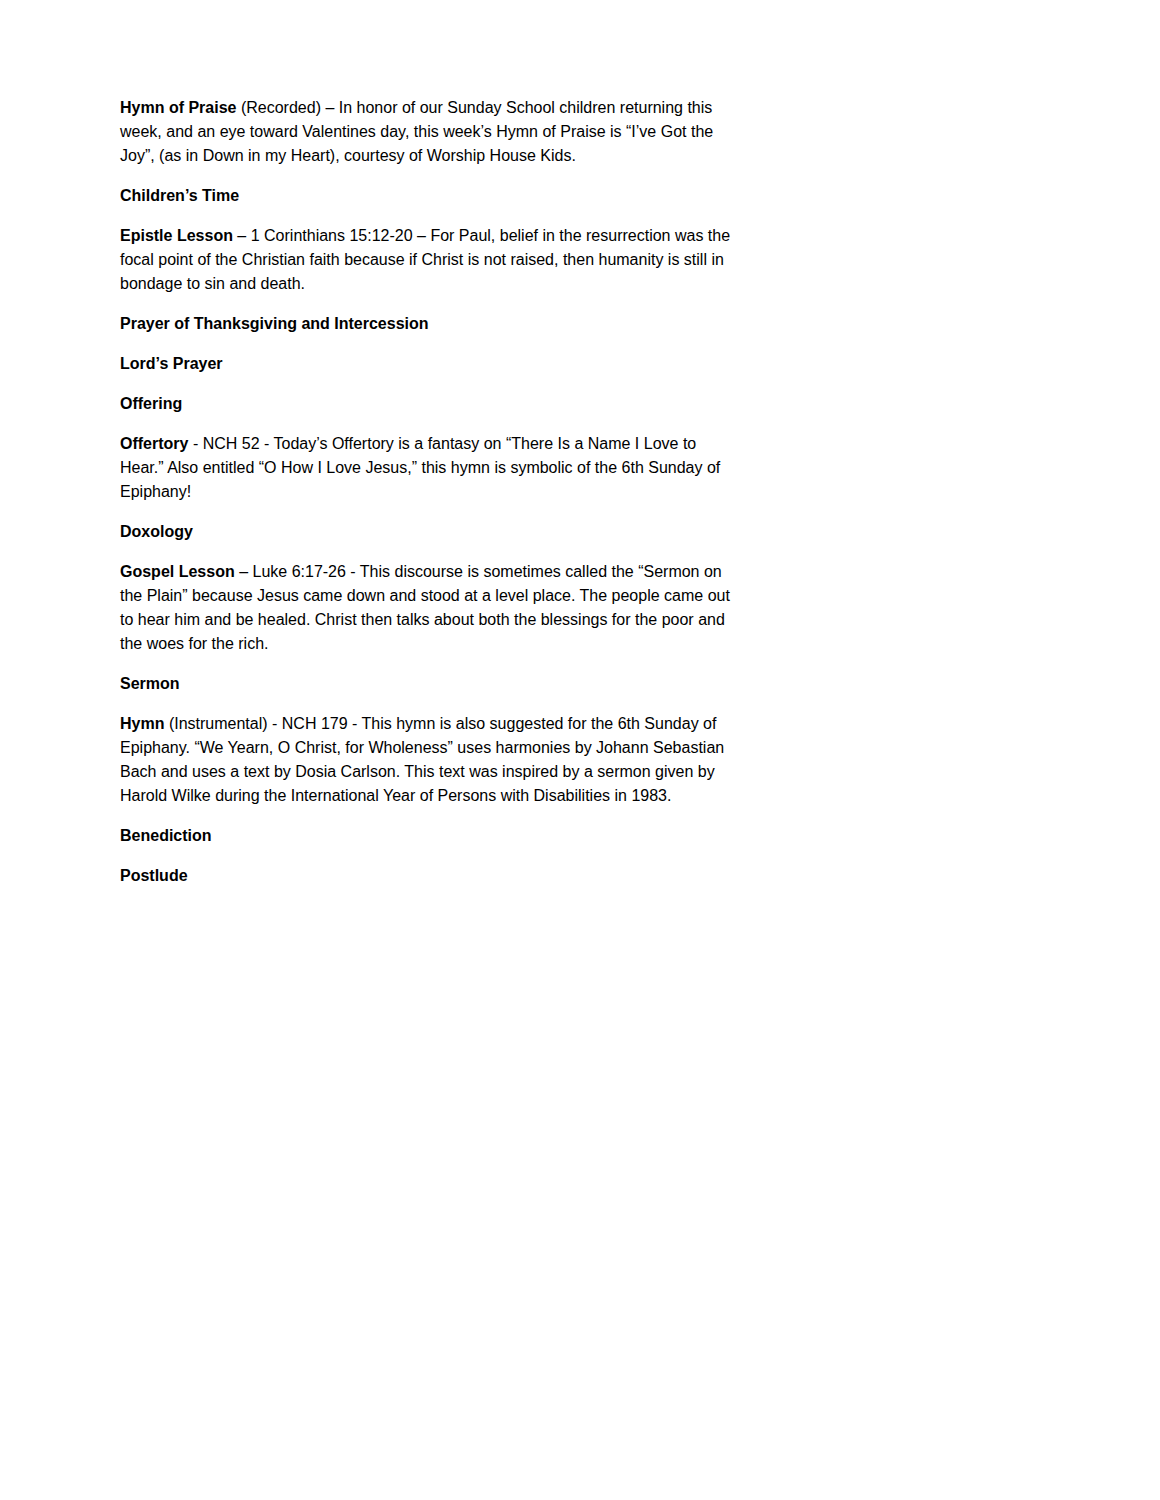Hymn of Praise (Recorded) – In honor of our Sunday School children returning this week, and an eye toward Valentines day, this week’s Hymn of Praise is “I’ve Got the Joy”, (as in Down in my Heart), courtesy of Worship House Kids.
Children’s Time
Epistle Lesson – 1 Corinthians 15:12-20 – For Paul, belief in the resurrection was the focal point of the Christian faith because if Christ is not raised, then humanity is still in bondage to sin and death.
Prayer of Thanksgiving and Intercession
Lord’s Prayer
Offering
Offertory - NCH 52 - Today’s Offertory is a fantasy on “There Is a Name I Love to Hear.” Also entitled “O How I Love Jesus,” this hymn is symbolic of the 6th Sunday of Epiphany!
Doxology
Gospel Lesson – Luke 6:17-26 - This discourse is sometimes called the “Sermon on the Plain” because Jesus came down and stood at a level place. The people came out to hear him and be healed. Christ then talks about both the blessings for the poor and the woes for the rich.
Sermon
Hymn (Instrumental) - NCH 179 - This hymn is also suggested for the 6th Sunday of Epiphany. “We Yearn, O Christ, for Wholeness” uses harmonies by Johann Sebastian Bach and uses a text by Dosia Carlson. This text was inspired by a sermon given by Harold Wilke during the International Year of Persons with Disabilities in 1983.
Benediction
Postlude